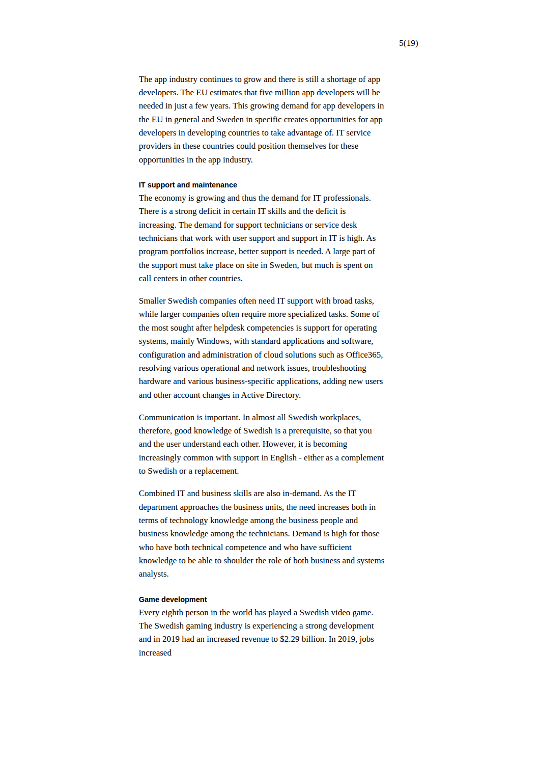5(19)
The app industry continues to grow and there is still a shortage of app developers. The EU estimates that five million app developers will be needed in just a few years. This growing demand for app developers in the EU in general and Sweden in specific creates opportunities for app developers in developing countries to take advantage of. IT service providers in these countries could position themselves for these opportunities in the app industry.
IT support and maintenance
The economy is growing and thus the demand for IT professionals. There is a strong deficit in certain IT skills and the deficit is increasing. The demand for support technicians or service desk technicians that work with user support and support in IT is high. As program portfolios increase, better support is needed. A large part of the support must take place on site in Sweden, but much is spent on call centers in other countries.
Smaller Swedish companies often need IT support with broad tasks, while larger companies often require more specialized tasks. Some of the most sought after helpdesk competencies is support for operating systems, mainly Windows, with standard applications and software, configuration and administration of cloud solutions such as Office365, resolving various operational and network issues, troubleshooting hardware and various business-specific applications, adding new users and other account changes in Active Directory.
Communication is important. In almost all Swedish workplaces, therefore, good knowledge of Swedish is a prerequisite, so that you and the user understand each other. However, it is becoming increasingly common with support in English - either as a complement to Swedish or a replacement.
Combined IT and business skills are also in-demand. As the IT department approaches the business units, the need increases both in terms of technology knowledge among the business people and business knowledge among the technicians. Demand is high for those who have both technical competence and who have sufficient knowledge to be able to shoulder the role of both business and systems analysts.
Game development
Every eighth person in the world has played a Swedish video game. The Swedish gaming industry is experiencing a strong development and in 2019 had an increased revenue to $2.29 billion. In 2019, jobs increased